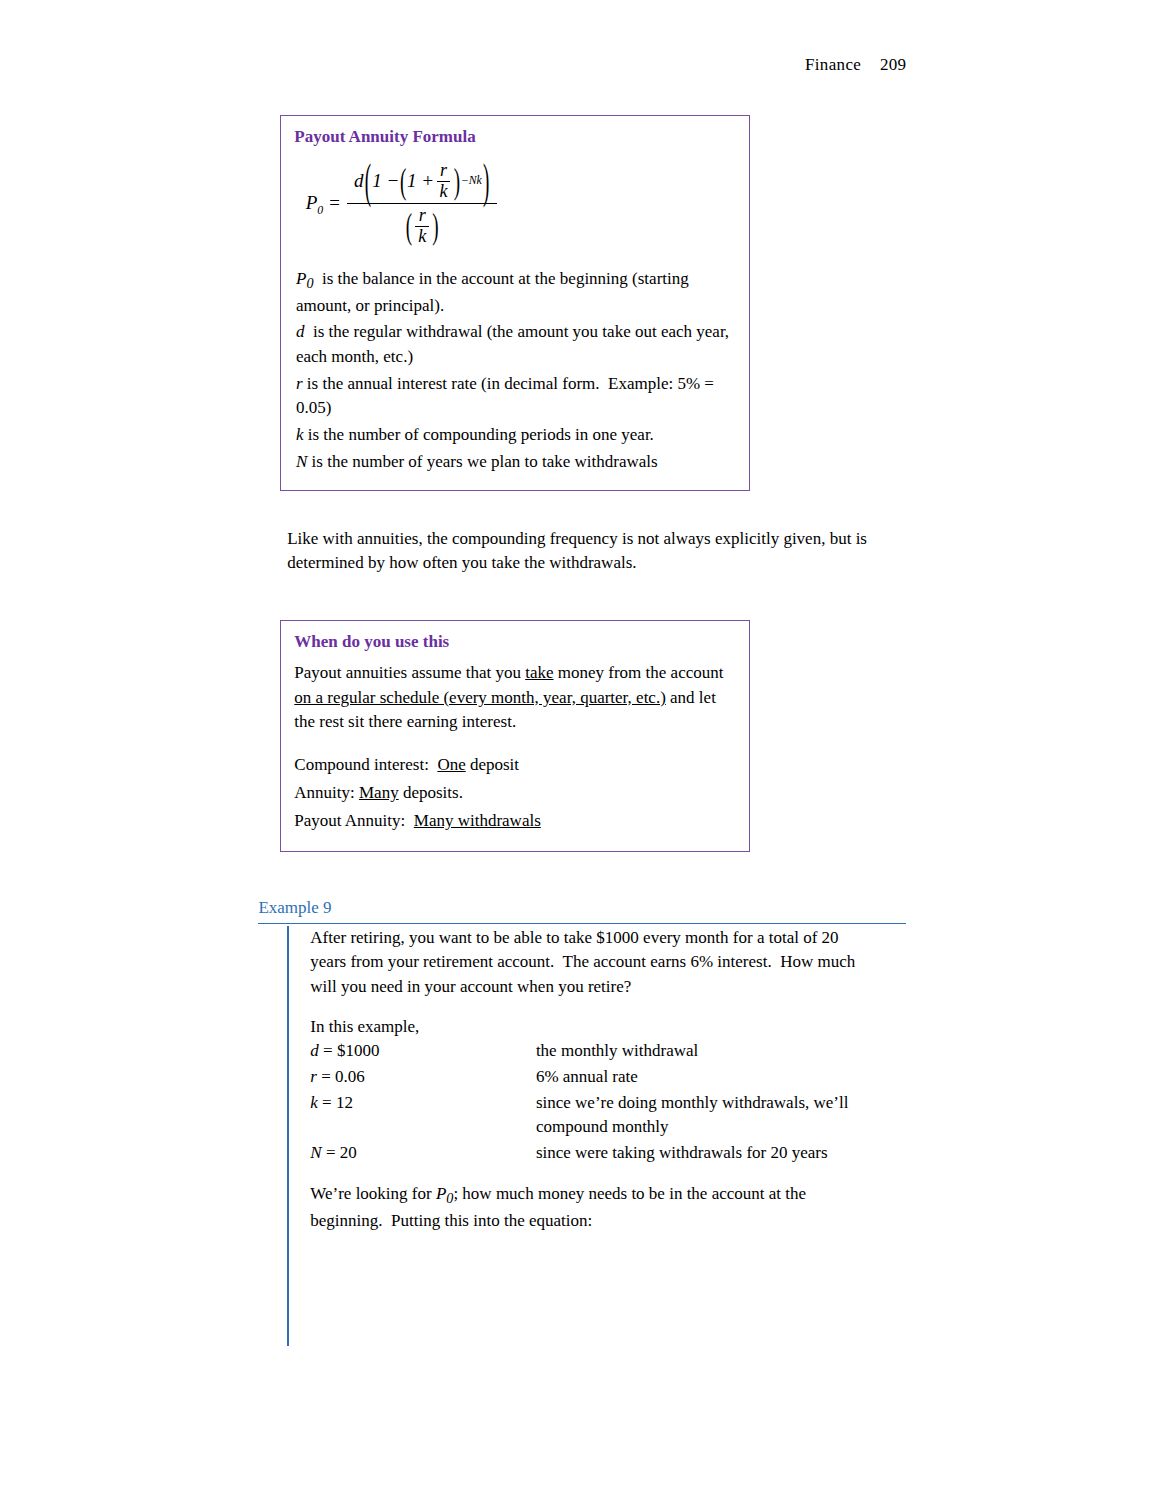Finance209
Payout Annuity Formula
P0 = d(1 − (1 + rk )−Nk ) ( rk )
P0 is the balance in the account at the beginning (starting amount, or principal).
d is the regular withdrawal (the amount you take out each year, each month, etc.)
r is the annual interest rate (in decimal form. Example: 5% = 0.05)
k is the number of compounding periods in one year.
N is the number of years we plan to take withdrawals
Like with annuities, the compounding frequency is not always explicitly given, but is determined by how often you take the withdrawals.
When do you use this
Payout annuities assume that you take money from the account on a regular schedule (every month, year, quarter, etc.) and let the rest sit there earning interest.
Compound interest: One deposit
Annuity: Many deposits.
Payout Annuity: Many withdrawals
Example 9
After retiring, you want to be able to take $1000 every month for a total of 20 years from your retirement account. The account earns 6% interest. How much will you need in your account when you retire?
In this example,
| d = $1000 | the monthly withdrawal |
| r = 0.06 | 6% annual rate |
| k = 12 | since we’re doing monthly withdrawals, we’ll compound monthly |
| N = 20 | since were taking withdrawals for 20 years |
We’re looking for P0; how much money needs to be in the account at the beginning. Putting this into the equation: